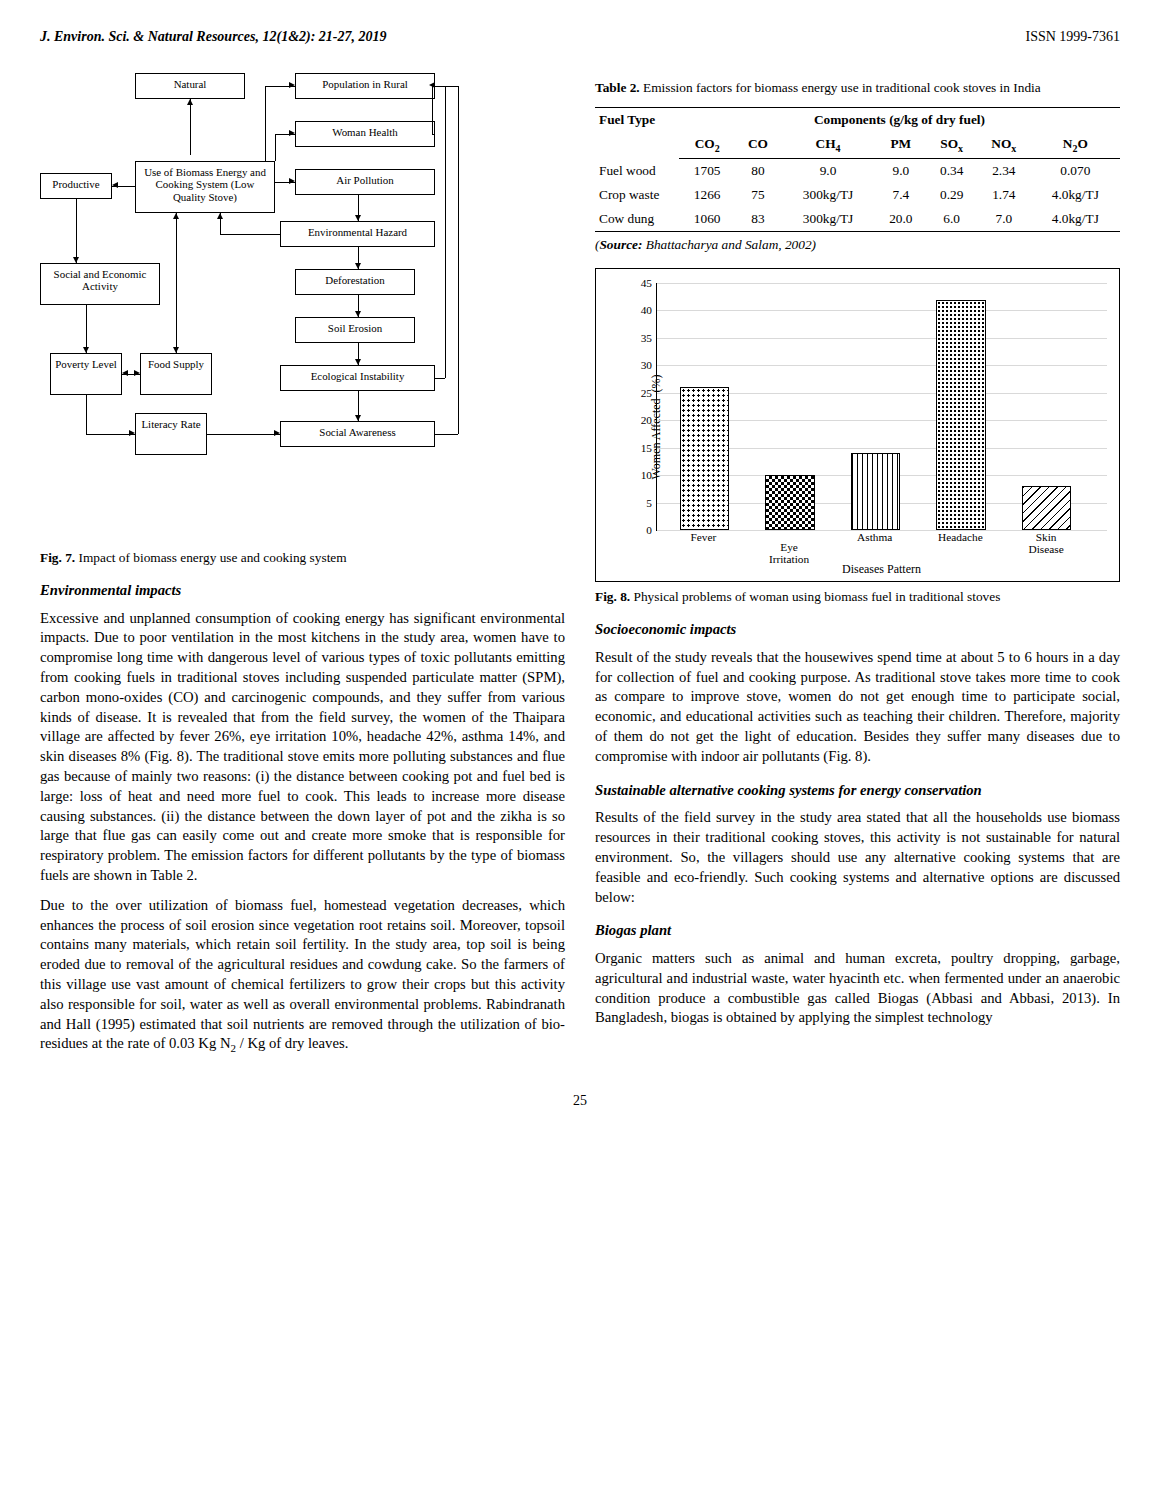J. Environ. Sci. & Natural Resources, 12(1&2): 21-27, 2019 ISSN 1999-7361
Natural
Population in Rural
Woman Health
Use of Biomass Energy and Cooking System (Low Quality Stove)
Air Pollution
Productive
Environmental Hazard
Social and Economic Activity
Deforestation
Soil Erosion
Poverty Level
Food Supply
Ecological Instability
Literacy Rate
Social Awareness
Fig. 7. Impact of biomass energy use and cooking system
Environmental impacts
Excessive and unplanned consumption of cooking energy has significant environmental impacts. Due to poor ventilation in the most kitchens in the study area, women have to compromise long time with dangerous level of various types of toxic pollutants emitting from cooking fuels in traditional stoves including suspended particulate matter (SPM), carbon mono-oxides (CO) and carcinogenic compounds, and they suffer from various kinds of disease. It is revealed that from the field survey, the women of the Thaipara village are affected by fever 26%, eye irritation 10%, headache 42%, asthma 14%, and skin diseases 8% (Fig. 8). The traditional stove emits more polluting substances and flue gas because of mainly two reasons: (i) the distance between cooking pot and fuel bed is large: loss of heat and need more fuel to cook. This leads to increase more disease causing substances. (ii) the distance between the down layer of pot and the zikha is so large that flue gas can easily come out and create more smoke that is responsible for respiratory problem. The emission factors for different pollutants by the type of biomass fuels are shown in Table 2.
Due to the over utilization of biomass fuel, homestead vegetation decreases, which enhances the process of soil erosion since vegetation root retains soil. Moreover, topsoil contains many materials, which retain soil fertility. In the study area, top soil is being eroded due to removal of the agricultural residues and cowdung cake. So the farmers of this village use vast amount of chemical fertilizers to grow their crops but this activity also responsible for soil, water as well as overall environmental problems. Rabindranath and Hall (1995) estimated that soil nutrients are removed through the utilization of bio-residues at the rate of 0.03 Kg N2 / Kg of dry leaves.
Table 2. Emission factors for biomass energy use in traditional cook stoves in India
| Fuel Type | Components (g/kg of dry fuel) |
| --- | --- |
| CO 2 | CO | CH 4 | PM | SO x | NO x | N 2 O |
| Fuel wood | 1705 | 80 | 9.0 | 9.0 | 0.34 | 2.34 | 0.070 |
| Crop waste | 1266 | 75 | 300kg/TJ | 7.4 | 0.29 | 1.74 | 4.0kg/TJ |
| Cow dung | 1060 | 83 | 300kg/TJ | 20.0 | 6.0 | 7.0 | 4.0kg/TJ |
(Source: Bhattacharya and Salam, 2002)
Women Affected (%)
45
40
35
30
25
20
15
10
5
0
Fever
Eye
Irritation
Asthma
Headache
Skin
Disease
Diseases Pattern
Fig. 8. Physical problems of woman using biomass fuel in traditional stoves
Socioeconomic impacts
Result of the study reveals that the housewives spend time at about 5 to 6 hours in a day for collection of fuel and cooking purpose. As traditional stove takes more time to cook as compare to improve stove, women do not get enough time to participate social, economic, and educational activities such as teaching their children. Therefore, majority of them do not get the light of education. Besides they suffer many diseases due to compromise with indoor air pollutants (Fig. 8).
Sustainable alternative cooking systems for energy conservation
Results of the field survey in the study area stated that all the households use biomass resources in their traditional cooking stoves, this activity is not sustainable for natural environment. So, the villagers should use any alternative cooking systems that are feasible and eco-friendly. Such cooking systems and alternative options are discussed below:
Biogas plant
Organic matters such as animal and human excreta, poultry dropping, garbage, agricultural and industrial waste, water hyacinth etc. when fermented under an anaerobic condition produce a combustible gas called Biogas (Abbasi and Abbasi, 2013). In Bangladesh, biogas is obtained by applying the simplest technology
25